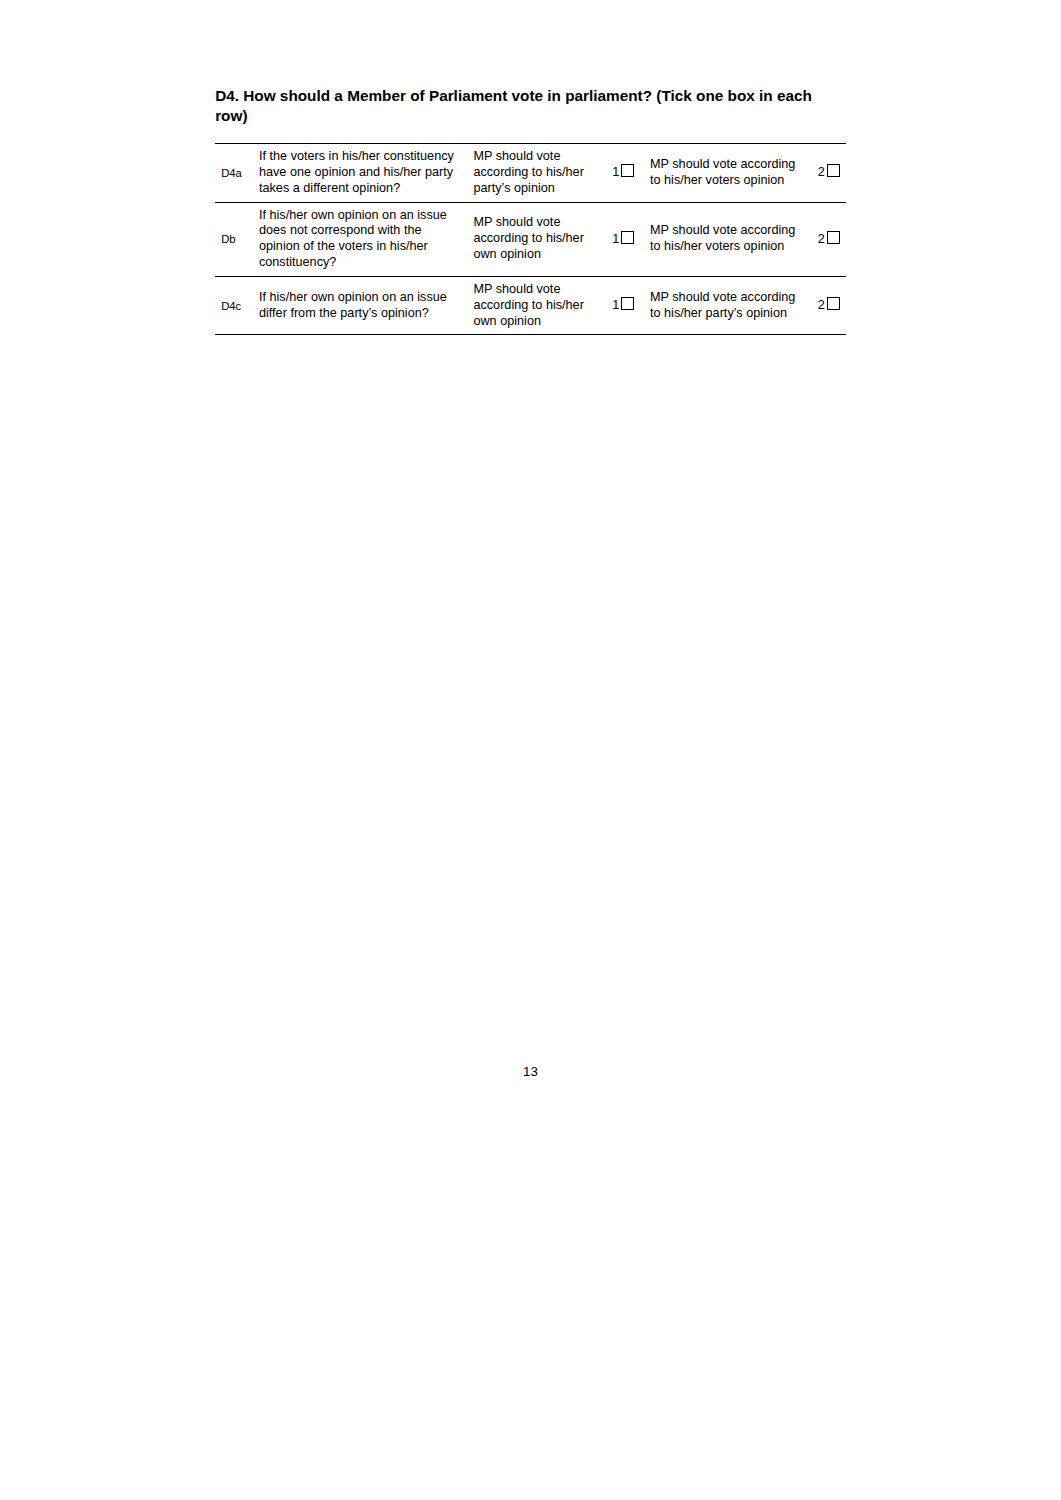D4. How should a Member of Parliament vote in parliament? (Tick one box in each row)
| D4a | If the voters in his/her constituency have one opinion and his/her party takes a different opinion? | MP should vote according to his/her party’s opinion | 1 | MP should vote according to his/her voters opinion | 2 |
| Db | If his/her own opinion on an issue does not correspond with the opinion of the voters in his/her constituency? | MP should vote according to his/her own opinion | 1 | MP should vote according to his/her voters opinion | 2 |
| D4c | If his/her own opinion on an issue differ from the party’s opinion? | MP should vote according to his/her own opinion | 1 | MP should vote according to his/her party’s opinion | 2 |
13